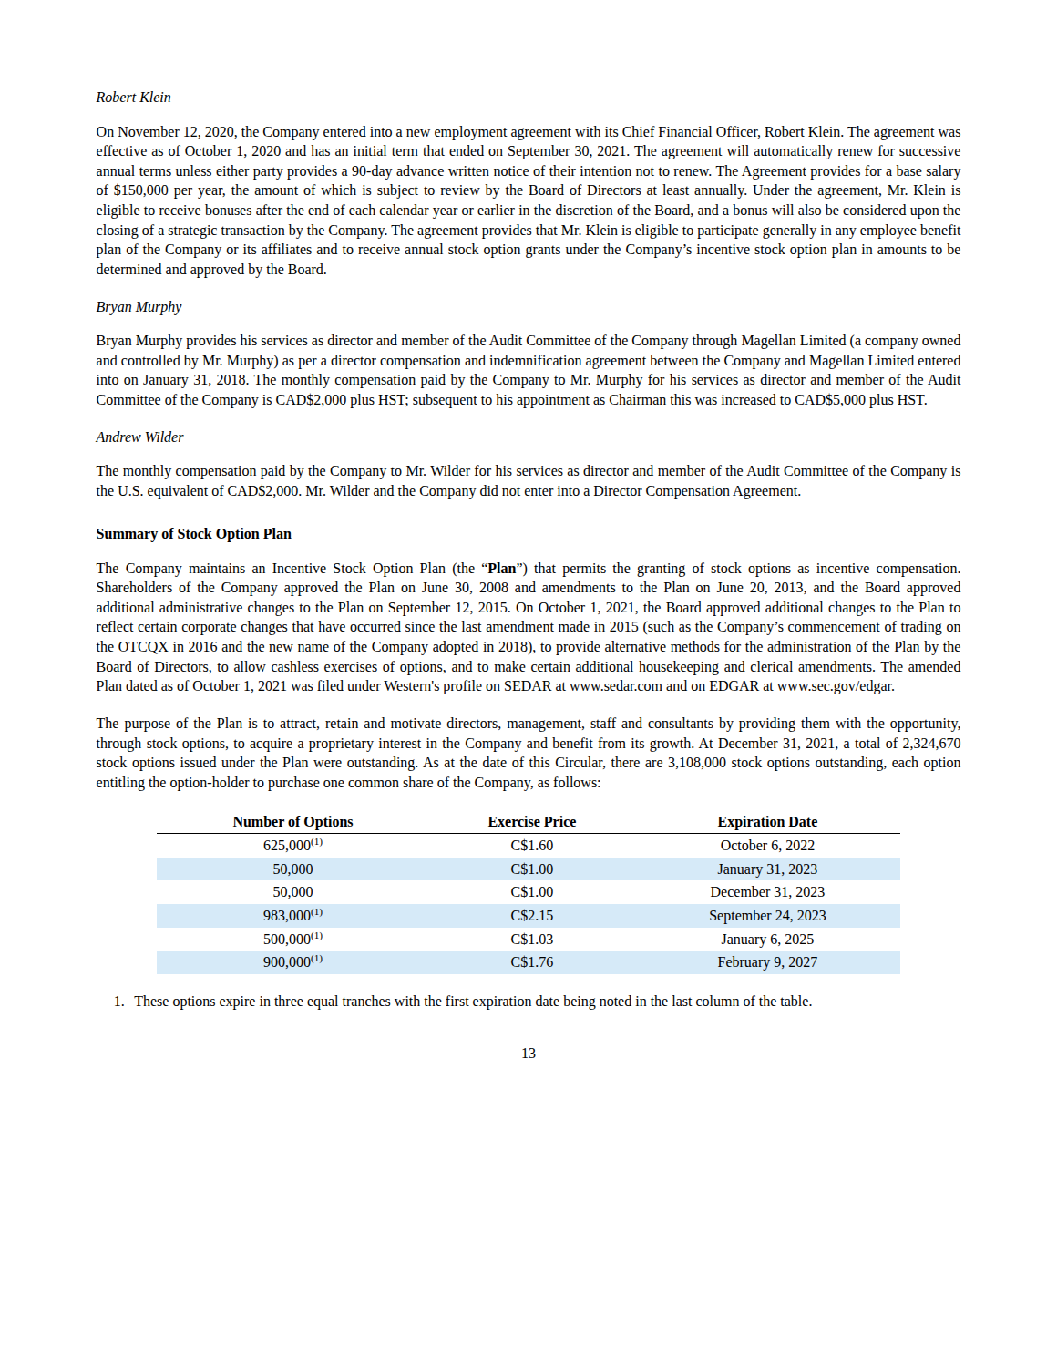Robert Klein
On November 12, 2020, the Company entered into a new employment agreement with its Chief Financial Officer, Robert Klein. The agreement was effective as of October 1, 2020 and has an initial term that ended on September 30, 2021. The agreement will automatically renew for successive annual terms unless either party provides a 90-day advance written notice of their intention not to renew. The Agreement provides for a base salary of $150,000 per year, the amount of which is subject to review by the Board of Directors at least annually. Under the agreement, Mr. Klein is eligible to receive bonuses after the end of each calendar year or earlier in the discretion of the Board, and a bonus will also be considered upon the closing of a strategic transaction by the Company. The agreement provides that Mr. Klein is eligible to participate generally in any employee benefit plan of the Company or its affiliates and to receive annual stock option grants under the Company’s incentive stock option plan in amounts to be determined and approved by the Board.
Bryan Murphy
Bryan Murphy provides his services as director and member of the Audit Committee of the Company through Magellan Limited (a company owned and controlled by Mr. Murphy) as per a director compensation and indemnification agreement between the Company and Magellan Limited entered into on January 31, 2018. The monthly compensation paid by the Company to Mr. Murphy for his services as director and member of the Audit Committee of the Company is CAD$2,000 plus HST; subsequent to his appointment as Chairman this was increased to CAD$5,000 plus HST.
Andrew Wilder
The monthly compensation paid by the Company to Mr. Wilder for his services as director and member of the Audit Committee of the Company is the U.S. equivalent of CAD$2,000. Mr. Wilder and the Company did not enter into a Director Compensation Agreement.
Summary of Stock Option Plan
The Company maintains an Incentive Stock Option Plan (the “Plan”) that permits the granting of stock options as incentive compensation. Shareholders of the Company approved the Plan on June 30, 2008 and amendments to the Plan on June 20, 2013, and the Board approved additional administrative changes to the Plan on September 12, 2015. On October 1, 2021, the Board approved additional changes to the Plan to reflect certain corporate changes that have occurred since the last amendment made in 2015 (such as the Company’s commencement of trading on the OTCQX in 2016 and the new name of the Company adopted in 2018), to provide alternative methods for the administration of the Plan by the Board of Directors, to allow cashless exercises of options, and to make certain additional housekeeping and clerical amendments. The amended Plan dated as of October 1, 2021 was filed under Western's profile on SEDAR at www.sedar.com and on EDGAR at www.sec.gov/edgar.
The purpose of the Plan is to attract, retain and motivate directors, management, staff and consultants by providing them with the opportunity, through stock options, to acquire a proprietary interest in the Company and benefit from its growth. At December 31, 2021, a total of 2,324,670 stock options issued under the Plan were outstanding. As at the date of this Circular, there are 3,108,000 stock options outstanding, each option entitling the option-holder to purchase one common share of the Company, as follows:
| Number of Options | Exercise Price | Expiration Date |
| --- | --- | --- |
| 625,000 (1) | C$1.60 | October 6, 2022 |
| 50,000 | C$1.00 | January 31, 2023 |
| 50,000 | C$1.00 | December 31, 2023 |
| 983,000 (1) | C$2.15 | September 24, 2023 |
| 500,000 (1) | C$1.03 | January 6, 2025 |
| 900,000 (1) | C$1.76 | February 9, 2027 |
These options expire in three equal tranches with the first expiration date being noted in the last column of the table.
13